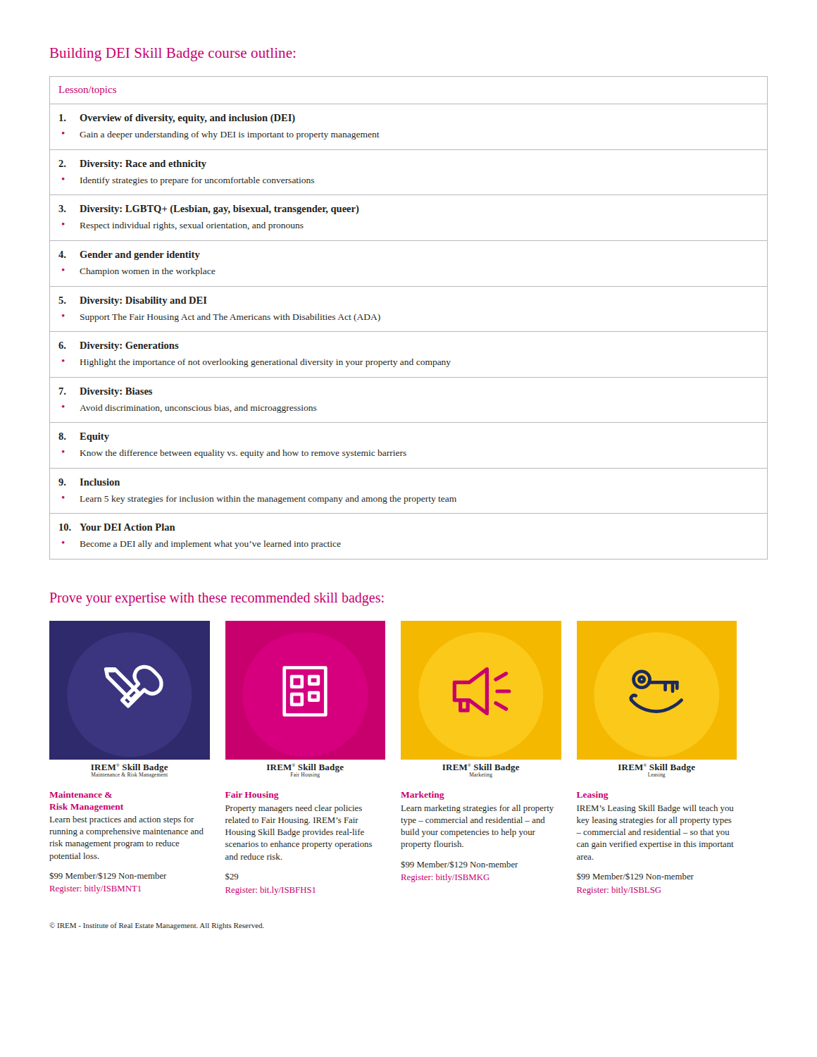Building DEI Skill Badge course outline:
| Lesson/topics |
| --- |
| 1. Overview of diversity, equity, and inclusion (DEI) • Gain a deeper understanding of why DEI is important to property management |
| 2. Diversity: Race and ethnicity • Identify strategies to prepare for uncomfortable conversations |
| 3. Diversity: LGBTQ+ (Lesbian, gay, bisexual, transgender, queer) • Respect individual rights, sexual orientation, and pronouns |
| 4. Gender and gender identity • Champion women in the workplace |
| 5. Diversity: Disability and DEI • Support The Fair Housing Act and The Americans with Disabilities Act (ADA) |
| 6. Diversity: Generations • Highlight the importance of not overlooking generational diversity in your property and company |
| 7. Diversity: Biases • Avoid discrimination, unconscious bias, and microaggressions |
| 8. Equity • Know the difference between equality vs. equity and how to remove systemic barriers |
| 9. Inclusion • Learn 5 key strategies for inclusion within the management company and among the property team |
| 10. Your DEI Action Plan • Become a DEI ally and implement what you’ve learned into practice |
Prove your expertise with these recommended skill badges:
| IREM ® Skill Badge Maintenance & Risk Management Maintenance & Risk Management Learn best practices and action steps for running a comprehensive maintenance and risk management program to reduce potential loss. $99 Member/$129 Non-member Register: bitly/ISBMNT1 | IREM ® Skill Badge Fair Housing Fair Housing Property managers need clear policies related to Fair Housing. IREM’s Fair Housing Skill Badge provides real-life scenarios to enhance property operations and reduce risk. $29 Register: bit.ly/ISBFHS1 | IREM ® Skill Badge Marketing Marketing Learn marketing strategies for all property type – commercial and residential – and build your competencies to help your property flourish. $99 Member/$129 Non-member Register: bitly/ISBMKG | IREM ® Skill Badge Leasing Leasing IREM’s Leasing Skill Badge will teach you key leasing strategies for all property types – commercial and residential – so that you can gain verified expertise in this important area. $99 Member/$129 Non-member Register: bitly/ISBLSG |
© IREM - Institute of Real Estate Management. All Rights Reserved.